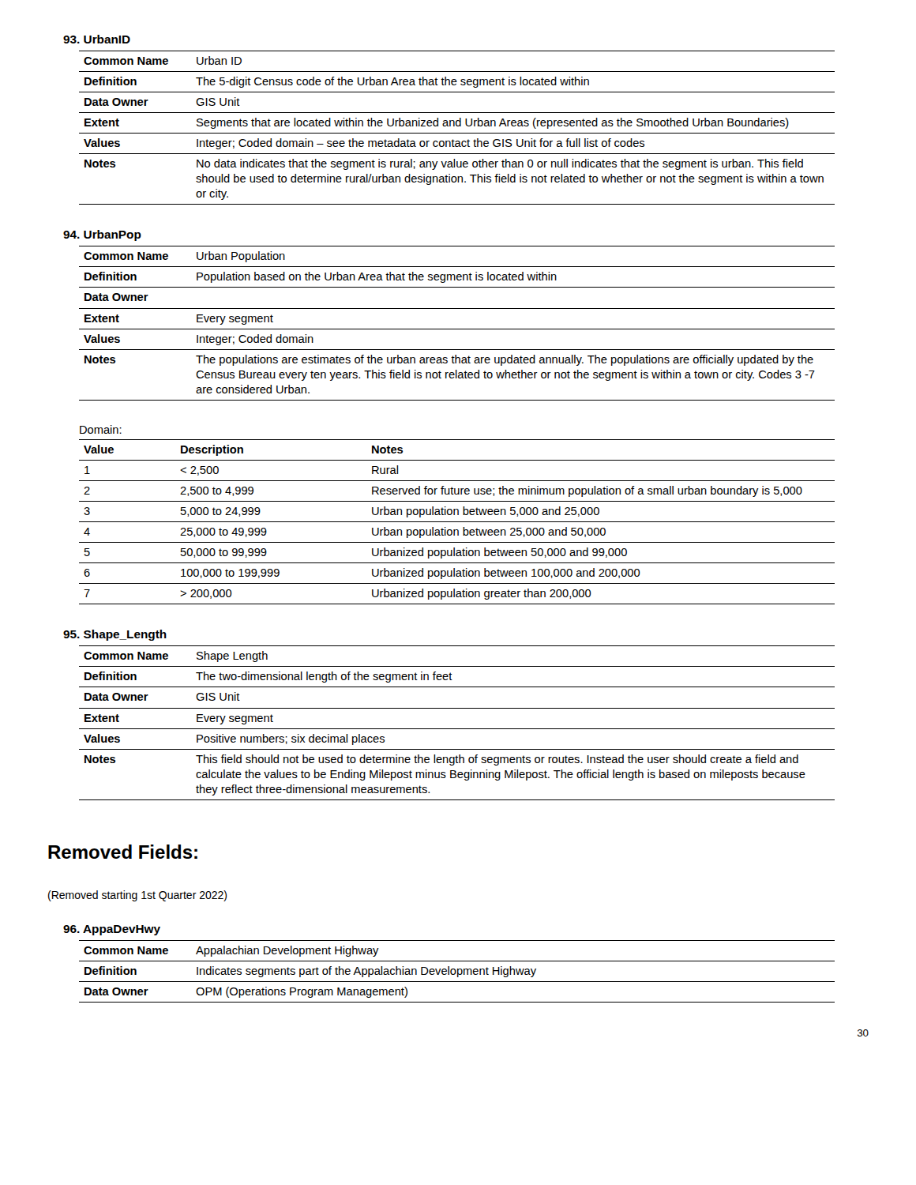93. UrbanID
| Common Name | Urban ID |
| Definition | The 5-digit Census code of the Urban Area that the segment is located within |
| Data Owner | GIS Unit |
| Extent | Segments that are located within the Urbanized and Urban Areas (represented as the Smoothed Urban Boundaries) |
| Values | Integer; Coded domain – see the metadata or contact the GIS Unit for a full list of codes |
| Notes | No data indicates that the segment is rural; any value other than 0 or null indicates that the segment is urban. This field should be used to determine rural/urban designation. This field is not related to whether or not the segment is within a town or city. |
94. UrbanPop
| Common Name | Urban Population |
| Definition | Population based on the Urban Area that the segment is located within |
| Data Owner | |
| Extent | Every segment |
| Values | Integer; Coded domain |
| Notes | The populations are estimates of the urban areas that are updated annually. The populations are officially updated by the Census Bureau every ten years. This field is not related to whether or not the segment is within a town or city. Codes 3 -7 are considered Urban. |
Domain:
| Value | Description | Notes |
| 1 | < 2,500 | Rural |
| 2 | 2,500 to 4,999 | Reserved for future use; the minimum population of a small urban boundary is 5,000 |
| 3 | 5,000 to 24,999 | Urban population between 5,000 and 25,000 |
| 4 | 25,000 to 49,999 | Urban population between 25,000 and 50,000 |
| 5 | 50,000 to 99,999 | Urbanized population between 50,000 and 99,000 |
| 6 | 100,000 to 199,999 | Urbanized population between 100,000 and 200,000 |
| 7 | > 200,000 | Urbanized population greater than 200,000 |
95. Shape_Length
| Common Name | Shape Length |
| Definition | The two-dimensional length of the segment in feet |
| Data Owner | GIS Unit |
| Extent | Every segment |
| Values | Positive numbers; six decimal places |
| Notes | This field should not be used to determine the length of segments or routes. Instead the user should create a field and calculate the values to be Ending Milepost minus Beginning Milepost. The official length is based on mileposts because they reflect three-dimensional measurements. |
Removed Fields:
(Removed starting 1st Quarter 2022)
96. AppaDevHwy
| Common Name | Appalachian Development Highway |
| Definition | Indicates segments part of the Appalachian Development Highway |
| Data Owner | OPM (Operations Program Management) |
30